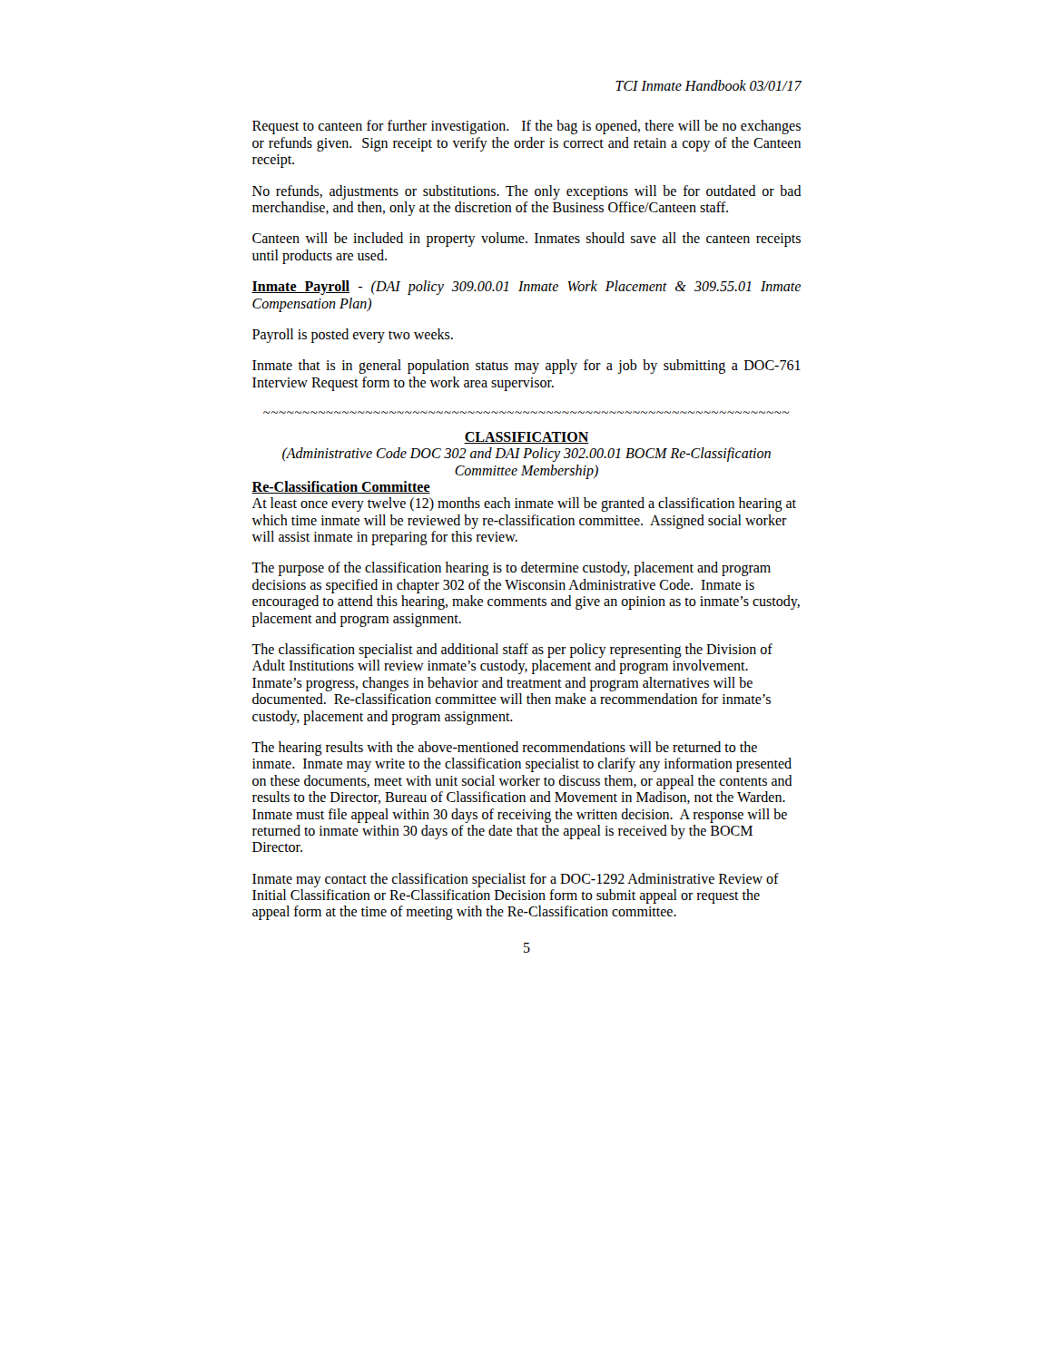TCI Inmate Handbook 03/01/17
Request to canteen for further investigation. If the bag is opened, there will be no exchanges or refunds given. Sign receipt to verify the order is correct and retain a copy of the Canteen receipt.
No refunds, adjustments or substitutions. The only exceptions will be for outdated or bad merchandise, and then, only at the discretion of the Business Office/Canteen staff.
Canteen will be included in property volume. Inmates should save all the canteen receipts until products are used.
Inmate Payroll - (DAI policy 309.00.01 Inmate Work Placement & 309.55.01 Inmate Compensation Plan)
Payroll is posted every two weeks.
Inmate that is in general population status may apply for a job by submitting a DOC-761 Interview Request form to the work area supervisor.
~~~~~~~~~~~~~~~~~~~~~~~~~~~~~~~~~~~~~~~~~~~~~~~~~~~~~~~~~~~~~~~~~~~
CLASSIFICATION
(Administrative Code DOC 302 and DAI Policy 302.00.01 BOCM Re-Classification
Committee Membership)
Re-Classification Committee
At least once every twelve (12) months each inmate will be granted a classification hearing at which time inmate will be reviewed by re-classification committee. Assigned social worker will assist inmate in preparing for this review.
The purpose of the classification hearing is to determine custody, placement and program decisions as specified in chapter 302 of the Wisconsin Administrative Code. Inmate is encouraged to attend this hearing, make comments and give an opinion as to inmate’s custody, placement and program assignment.
The classification specialist and additional staff as per policy representing the Division of Adult Institutions will review inmate’s custody, placement and program involvement. Inmate’s progress, changes in behavior and treatment and program alternatives will be documented. Re-classification committee will then make a recommendation for inmate’s custody, placement and program assignment.
The hearing results with the above-mentioned recommendations will be returned to the inmate. Inmate may write to the classification specialist to clarify any information presented on these documents, meet with unit social worker to discuss them, or appeal the contents and results to the Director, Bureau of Classification and Movement in Madison, not the Warden. Inmate must file appeal within 30 days of receiving the written decision. A response will be returned to inmate within 30 days of the date that the appeal is received by the BOCM Director.
Inmate may contact the classification specialist for a DOC-1292 Administrative Review of Initial Classification or Re-Classification Decision form to submit appeal or request the appeal form at the time of meeting with the Re-Classification committee.
5